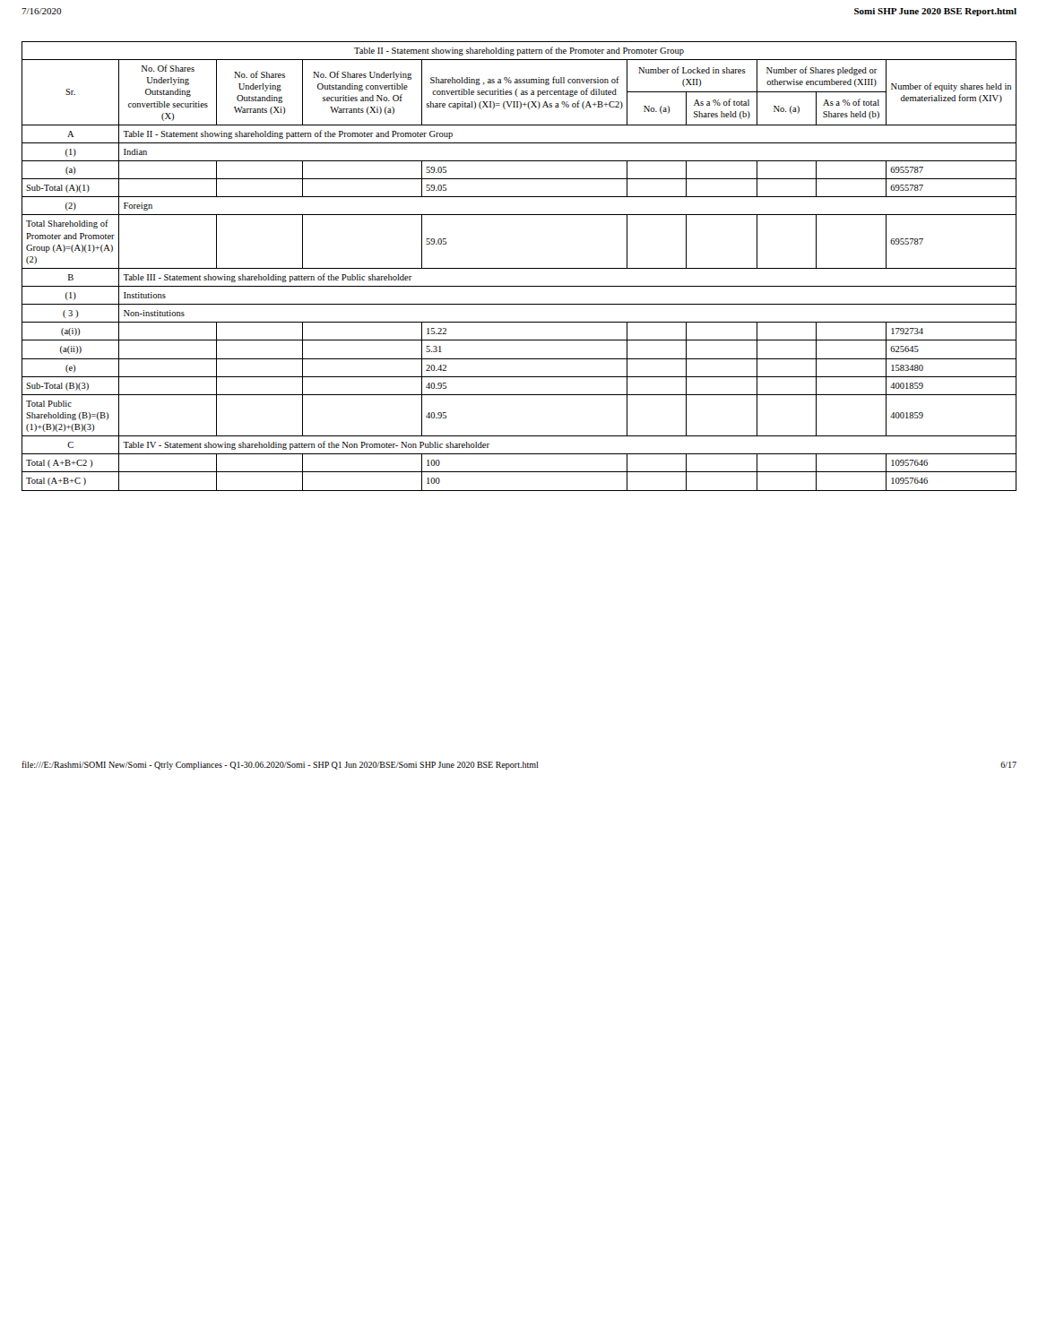7/16/2020
Somi SHP June 2020 BSE Report.html
| Table II - Statement showing shareholding pattern of the Promoter and Promoter Group |
| Sr. | No. Of Shares Underlying Outstanding convertible securities (X) | No. of Shares Underlying Outstanding Warrants (Xi) | No. Of Shares Underlying Outstanding convertible securities and No. Of Warrants (Xi) (a) | Shareholding , as a % assuming full conversion of convertible securities ( as a percentage of diluted share capital) (XI)= (VII)+(X) As a % of (A+B+C2) | Number of Locked in shares (XII) | Number of Shares pledged or otherwise encumbered (XIII) | Number of equity shares held in dematerialized form (XIV) |
| No. (a) | As a % of total Shares held (b) | No. (a) | As a % of total Shares held (b) |
| A | Table II - Statement showing shareholding pattern of the Promoter and Promoter Group |
| (1) | Indian |
| (a) | | | | 59.05 | | | | | 6955787 |
| Sub-Total (A)(1) | | | | 59.05 | | | | | 6955787 |
| (2) | Foreign |
| Total Shareholding of Promoter and Promoter Group (A)=(A)(1)+(A)(2) | | | | 59.05 | | | | | 6955787 |
| B | Table III - Statement showing shareholding pattern of the Public shareholder |
| (1) | Institutions |
| ( 3 ) | Non-institutions |
| (a(i)) | | | | 15.22 | | | | | 1792734 |
| (a(ii)) | | | | 5.31 | | | | | 625645 |
| (e) | | | | 20.42 | | | | | 1583480 |
| Sub-Total (B)(3) | | | | 40.95 | | | | | 4001859 |
| Total Public Shareholding (B)=(B)(1)+(B)(2)+(B)(3) | | | | 40.95 | | | | | 4001859 |
| C | Table IV - Statement showing shareholding pattern of the Non Promoter- Non Public shareholder |
| Total ( A+B+C2 ) | | | | 100 | | | | | 10957646 |
| Total (A+B+C ) | | | | 100 | | | | | 10957646 |
file:///E:/Rashmi/SOMI New/Somi - Qtrly Compliances - Q1-30.06.2020/Somi - SHP Q1 Jun 2020/BSE/Somi SHP June 2020 BSE Report.html
6/17